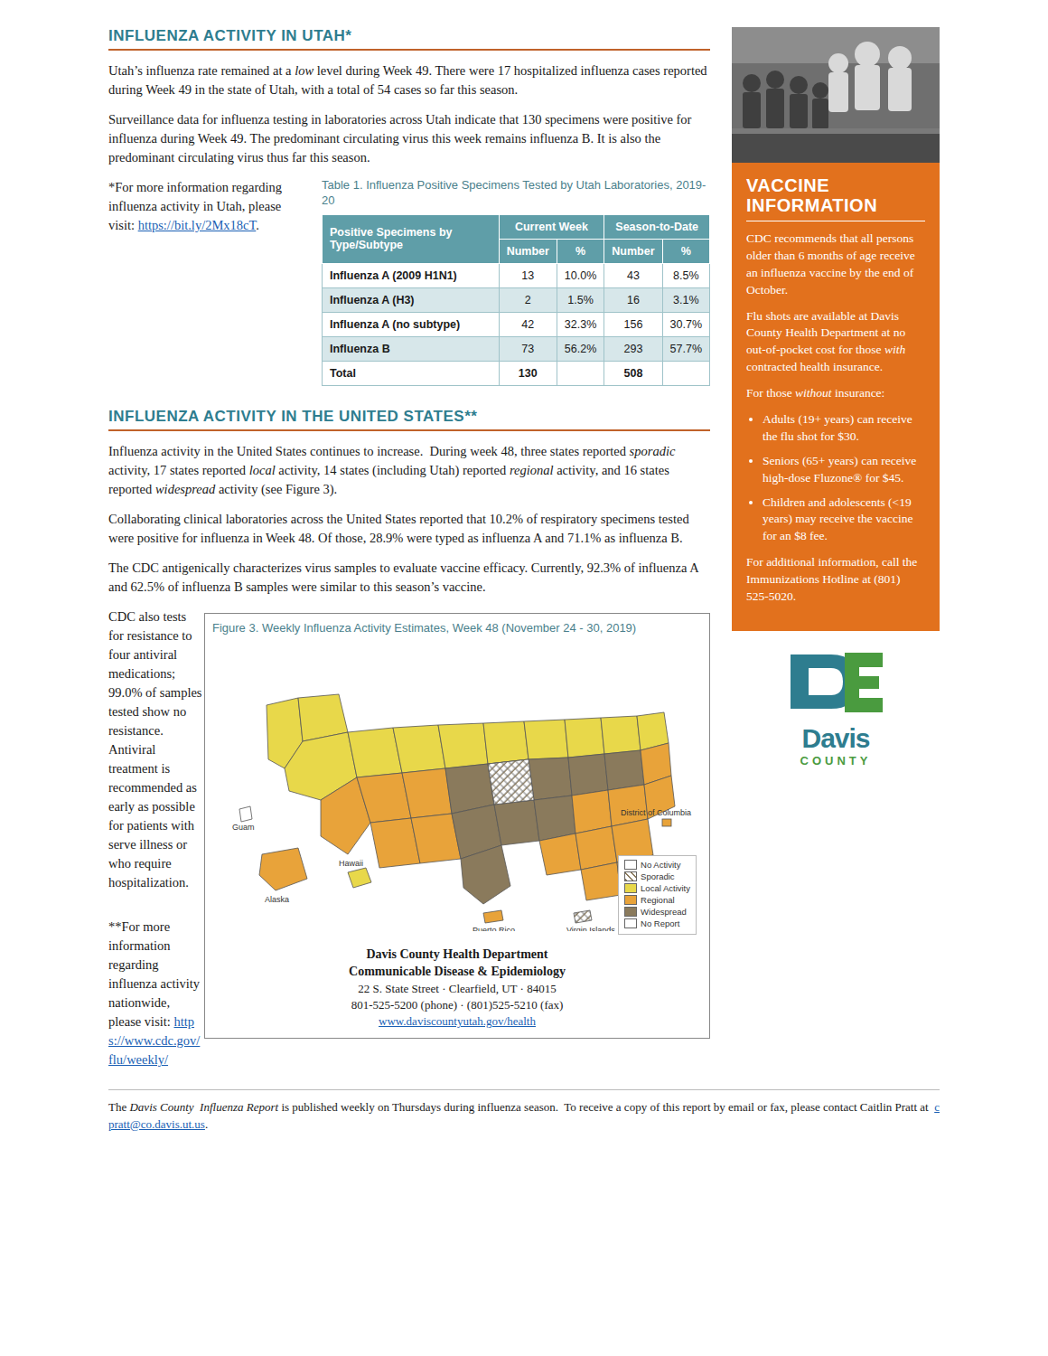INFLUENZA ACTIVITY IN UTAH*
Utah’s influenza rate remained at a low level during Week 49. There were 17 hospitalized influenza cases reported during Week 49 in the state of Utah, with a total of 54 cases so far this season.
Surveillance data for influenza testing in laboratories across Utah indicate that 130 specimens were positive for influenza during Week 49. The predominant circulating virus this week remains influenza B. It is also the predominant circulating virus thus far this season.
Table 1. Influenza Positive Specimens Tested by Utah Laboratories, 2019-20
| Positive Specimens by Type/Subtype | Current Week | Season-to-Date |
| --- | --- | --- |
| Number | % | Number | % |
| Influenza A (2009 H1N1) | 13 | 10.0% | 43 | 8.5% |
| Influenza A (H3) | 2 | 1.5% | 16 | 3.1% |
| Influenza A (no subtype) | 42 | 32.3% | 156 | 30.7% |
| Influenza B | 73 | 56.2% | 293 | 57.7% |
| Total | 130 | | 508 | |
*For more information regarding influenza activity in Utah, please visit: https://bit.ly/2Mx18cT.
INFLUENZA ACTIVITY IN THE UNITED STATES**
Influenza activity in the United States continues to increase. During week 48, three states reported sporadic activity, 17 states reported local activity, 14 states (including Utah) reported regional activity, and 16 states reported widespread activity (see Figure 3).
Collaborating clinical laboratories across the United States reported that 10.2% of respiratory specimens tested were positive for influenza in Week 48. Of those, 28.9% were typed as influenza A and 71.1% as influenza B.
The CDC antigenically characterizes virus samples to evaluate vaccine efficacy. Currently, 92.3% of influenza A and 62.5% of influenza B samples were similar to this season’s vaccine.
Figure 3. Weekly Influenza Activity Estimates, Week 48 (November 24 - 30, 2019)
Guam Hawaii Alaska Puerto Rico Virgin Islands District of Columbia
No Activity
Sporadic
Local Activity
Regional
Widespread
No Report
Davis County Health Department
Communicable Disease & Epidemiology
22 S. State Street · Clearfield, UT · 84015
801-525-5200 (phone) · (801)525-5210 (fax)
www.daviscountyutah.gov/health
CDC also tests for resistance to four antiviral medications; 99.0% of samples tested show no resistance. Antiviral treatment is recommended as early as possible for patients with serve illness or who require hospitalization.
**For more information regarding influenza activity nationwide, please visit: https://www.cdc.gov/flu/weekly/
VACCINE INFORMATION
CDC recommends that all persons older than 6 months of age receive an influenza vaccine by the end of October.
Flu shots are available at Davis County Health Department at no out-of-pocket cost for those with contracted health insurance.
For those without insurance:
Adults (19+ years) can receive the flu shot for $30.
Seniors (65+ years) can receive high-dose Fluzone® for $45.
Children and adolescents (<19 years) may receive the vaccine for an $8 fee.
For additional information, call the Immunizations Hotline at (801) 525-5020.
Davis
COUNTY
The Davis County Influenza Report is published weekly on Thursdays during influenza season. To receive a copy of this report by email or fax, please contact Caitlin Pratt at cpratt@co.davis.ut.us.